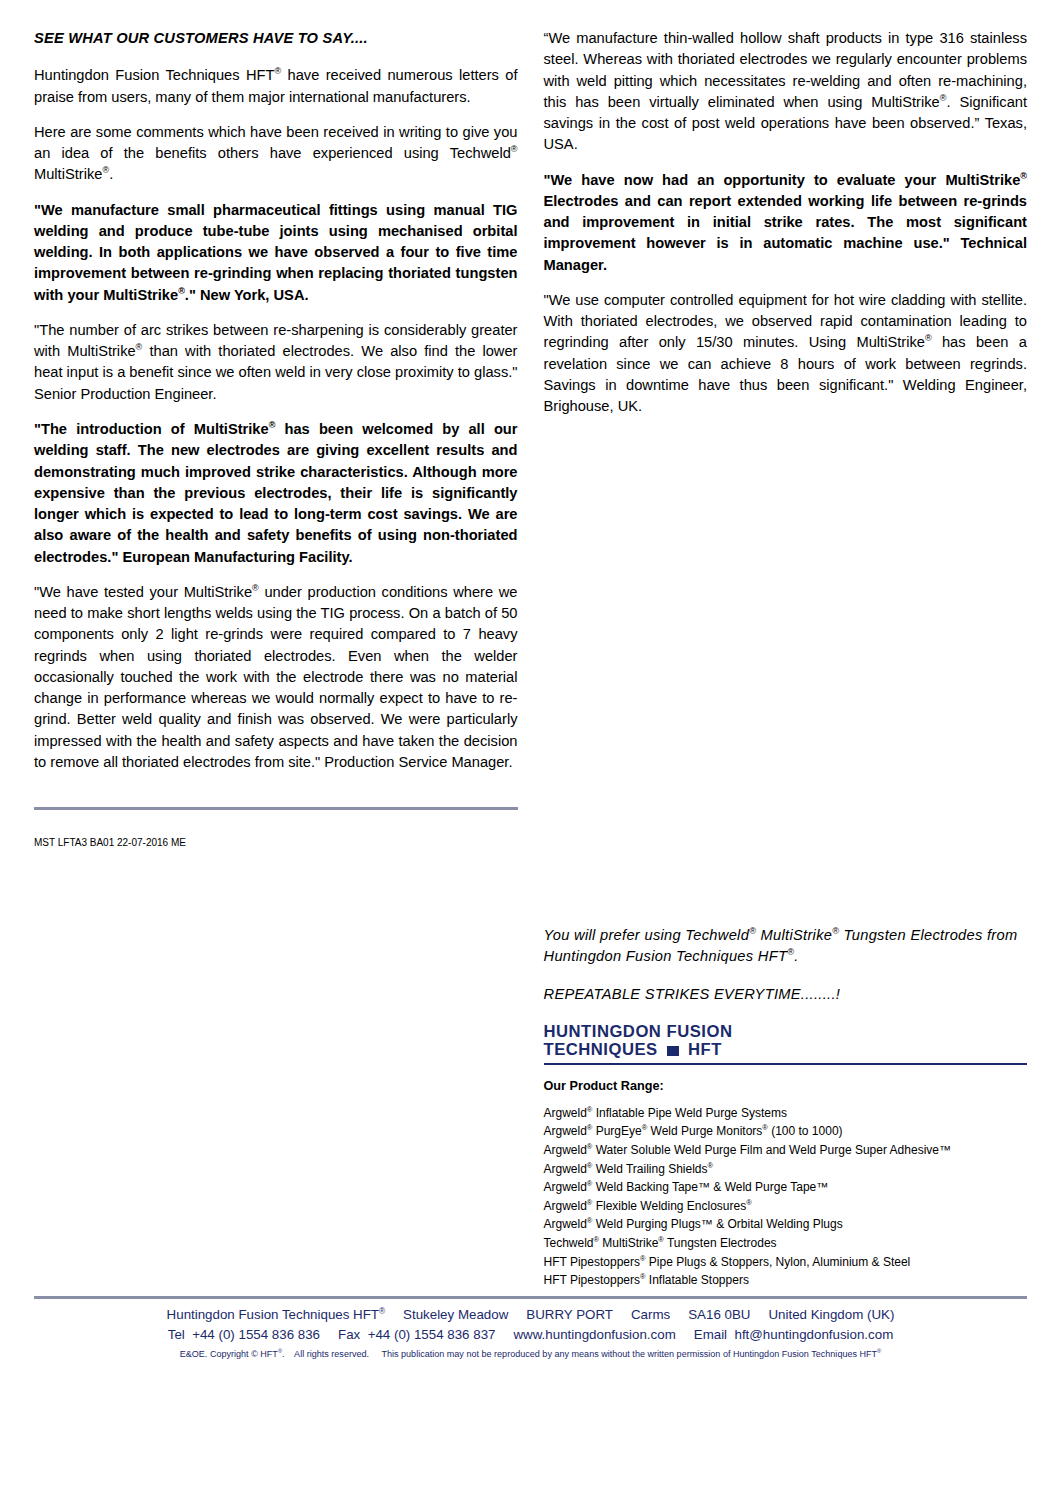SEE WHAT OUR CUSTOMERS HAVE TO SAY....
Huntingdon Fusion Techniques HFT® have received numerous letters of praise from users, many of them major international manufacturers.
Here are some comments which have been received in writing to give you an idea of the benefits others have experienced using Techweld® MultiStrike®.
"We manufacture small pharmaceutical fittings using manual TIG welding and produce tube-tube joints using mechanised orbital welding. In both applications we have observed a four to five time improvement between re-grinding when replacing thoriated tungsten with your MultiStrike®." New York, USA.
"The number of arc strikes between re-sharpening is considerably greater with MultiStrike® than with thoriated electrodes. We also find the lower heat input is a benefit since we often weld in very close proximity to glass." Senior Production Engineer.
"The introduction of MultiStrike® has been welcomed by all our welding staff. The new electrodes are giving excellent results and demonstrating much improved strike characteristics. Although more expensive than the previous electrodes, their life is significantly longer which is expected to lead to long-term cost savings. We are also aware of the health and safety benefits of using non-thoriated electrodes." European Manufacturing Facility.
"We have tested your MultiStrike® under production conditions where we need to make short lengths welds using the TIG process. On a batch of 50 components only 2 light re-grinds were required compared to 7 heavy regrinds when using thoriated electrodes. Even when the welder occasionally touched the work with the electrode there was no material change in performance whereas we would normally expect to have to re-grind. Better weld quality and finish was observed. We were particularly impressed with the health and safety aspects and have taken the decision to remove all thoriated electrodes from site." Production Service Manager.
MST LFTA3 BA01 22-07-2016 ME
“We manufacture thin-walled hollow shaft products in type 316 stainless steel. Whereas with thoriated electrodes we regularly encounter problems with weld pitting which necessitates re-welding and often re-machining, this has been virtually eliminated when using MultiStrike®. Significant savings in the cost of post weld operations have been observed.” Texas, USA.
"We have now had an opportunity to evaluate your MultiStrike® Electrodes and can report extended working life between re-grinds and improvement in initial strike rates. The most significant improvement however is in automatic machine use." Technical Manager.
"We use computer controlled equipment for hot wire cladding with stellite. With thoriated electrodes, we observed rapid contamination leading to regrinding after only 15/30 minutes. Using MultiStrike® has been a revelation since we can achieve 8 hours of work between regrinds. Savings in downtime have thus been significant." Welding Engineer, Brighouse, UK.
You will prefer using Techweld® MultiStrike® Tungsten Electrodes from
Huntingdon Fusion Techniques HFT®.
REPEATABLE STRIKES EVERYTIME........!
HUNTINGDON FUSION
TECHNIQUES HFT
Our Product Range:
Argweld® Inflatable Pipe Weld Purge Systems
Argweld® PurgEye® Weld Purge Monitors® (100 to 1000)
Argweld® Water Soluble Weld Purge Film and Weld Purge Super Adhesive™
Argweld® Weld Trailing Shields®
Argweld® Weld Backing Tape™ & Weld Purge Tape™
Argweld® Flexible Welding Enclosures®
Argweld® Weld Purging Plugs™ & Orbital Welding Plugs
Techweld® MultiStrike® Tungsten Electrodes
HFT Pipestoppers® Pipe Plugs & Stoppers, Nylon, Aluminium & Steel
HFT Pipestoppers® Inflatable Stoppers
Huntingdon Fusion Techniques HFT® Stukeley Meadow BURRY PORT Carms SA16 0BU United Kingdom (UK)
Tel +44 (0) 1554 836 836 Fax +44 (0) 1554 836 837 www.huntingdonfusion.com Email hft@huntingdonfusion.com
E&OE. Copyright © HFT®. All rights reserved. This publication may not be reproduced by any means without the written permission of Huntingdon Fusion Techniques HFT®